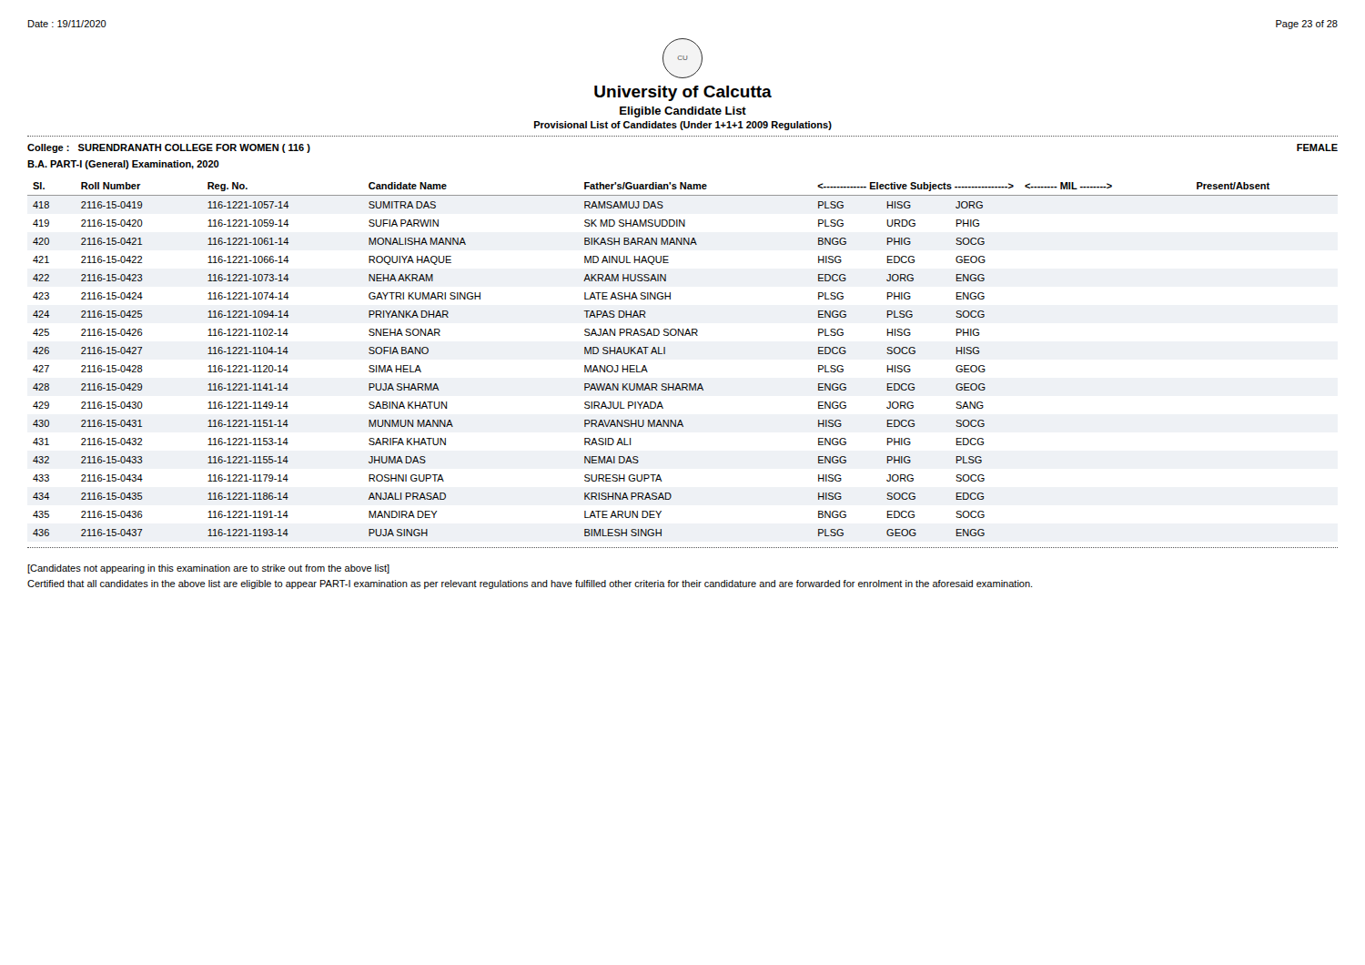Date : 19/11/2020
Page 23 of 28
CU
University of Calcutta
Eligible Candidate List
Provisional List of Candidates (Under 1+1+1 2009 Regulations)
College : SURENDRANATH COLLEGE FOR WOMEN ( 116 )
FEMALE
B.A. PART-I (General) Examination, 2020
| Sl. | Roll Number | Reg. No. | Candidate Name | Father's/Guardian's Name | <------------- Elective Subjects ----------------> | <-------- MIL --------> | Present/Absent |
| --- | --- | --- | --- | --- | --- | --- | --- |
| 418 | 2116-15-0419 | 116-1221-1057-14 | SUMITRA DAS | RAMSAMUJ DAS | PLSG | HISG | JORG | | |
| 419 | 2116-15-0420 | 116-1221-1059-14 | SUFIA PARWIN | SK MD SHAMSUDDIN | PLSG | URDG | PHIG | | |
| 420 | 2116-15-0421 | 116-1221-1061-14 | MONALISHA MANNA | BIKASH BARAN MANNA | BNGG | PHIG | SOCG | | |
| 421 | 2116-15-0422 | 116-1221-1066-14 | ROQUIYA HAQUE | MD AINUL HAQUE | HISG | EDCG | GEOG | | |
| 422 | 2116-15-0423 | 116-1221-1073-14 | NEHA AKRAM | AKRAM HUSSAIN | EDCG | JORG | ENGG | | |
| 423 | 2116-15-0424 | 116-1221-1074-14 | GAYTRI KUMARI SINGH | LATE ASHA SINGH | PLSG | PHIG | ENGG | | |
| 424 | 2116-15-0425 | 116-1221-1094-14 | PRIYANKA DHAR | TAPAS DHAR | ENGG | PLSG | SOCG | | |
| 425 | 2116-15-0426 | 116-1221-1102-14 | SNEHA SONAR | SAJAN PRASAD SONAR | PLSG | HISG | PHIG | | |
| 426 | 2116-15-0427 | 116-1221-1104-14 | SOFIA BANO | MD SHAUKAT ALI | EDCG | SOCG | HISG | | |
| 427 | 2116-15-0428 | 116-1221-1120-14 | SIMA HELA | MANOJ HELA | PLSG | HISG | GEOG | | |
| 428 | 2116-15-0429 | 116-1221-1141-14 | PUJA SHARMA | PAWAN KUMAR SHARMA | ENGG | EDCG | GEOG | | |
| 429 | 2116-15-0430 | 116-1221-1149-14 | SABINA KHATUN | SIRAJUL PIYADA | ENGG | JORG | SANG | | |
| 430 | 2116-15-0431 | 116-1221-1151-14 | MUNMUN MANNA | PRAVANSHU MANNA | HISG | EDCG | SOCG | | |
| 431 | 2116-15-0432 | 116-1221-1153-14 | SARIFA KHATUN | RASID ALI | ENGG | PHIG | EDCG | | |
| 432 | 2116-15-0433 | 116-1221-1155-14 | JHUMA DAS | NEMAI DAS | ENGG | PHIG | PLSG | | |
| 433 | 2116-15-0434 | 116-1221-1179-14 | ROSHNI GUPTA | SURESH GUPTA | HISG | JORG | SOCG | | |
| 434 | 2116-15-0435 | 116-1221-1186-14 | ANJALI PRASAD | KRISHNA PRASAD | HISG | SOCG | EDCG | | |
| 435 | 2116-15-0436 | 116-1221-1191-14 | MANDIRA DEY | LATE ARUN DEY | BNGG | EDCG | SOCG | | |
| 436 | 2116-15-0437 | 116-1221-1193-14 | PUJA SINGH | BIMLESH SINGH | PLSG | GEOG | ENGG | | |
[Candidates not appearing in this examination are to strike out from the above list]
Certified that all candidates in the above list are eligible to appear PART-I examination as per relevant regulations and have fulfilled other criteria for their candidature and are forwarded for enrolment in the aforesaid examination.